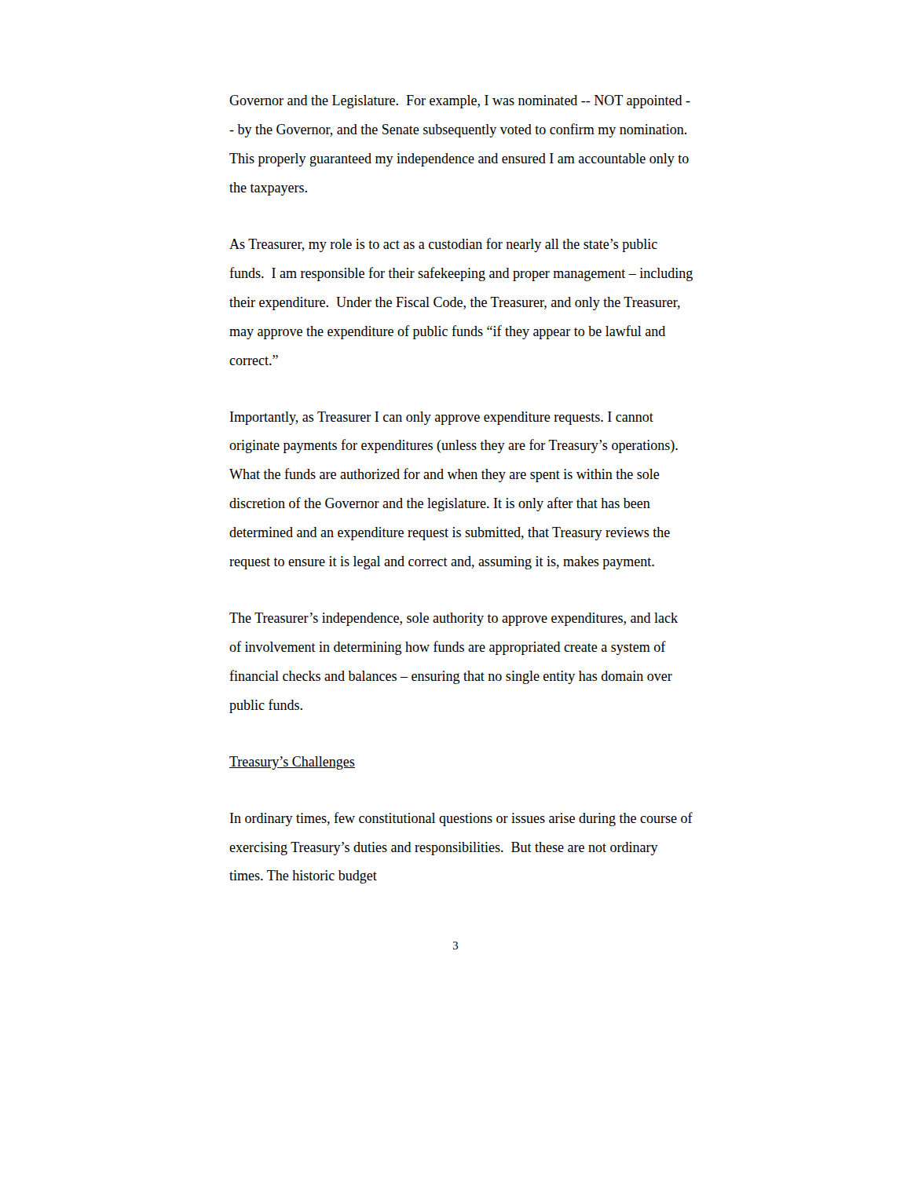Governor and the Legislature. For example, I was nominated -- NOT appointed -- by the Governor, and the Senate subsequently voted to confirm my nomination. This properly guaranteed my independence and ensured I am accountable only to the taxpayers.
As Treasurer, my role is to act as a custodian for nearly all the state’s public funds. I am responsible for their safekeeping and proper management – including their expenditure. Under the Fiscal Code, the Treasurer, and only the Treasurer, may approve the expenditure of public funds “if they appear to be lawful and correct.”
Importantly, as Treasurer I can only approve expenditure requests. I cannot originate payments for expenditures (unless they are for Treasury’s operations). What the funds are authorized for and when they are spent is within the sole discretion of the Governor and the legislature. It is only after that has been determined and an expenditure request is submitted, that Treasury reviews the request to ensure it is legal and correct and, assuming it is, makes payment.
The Treasurer’s independence, sole authority to approve expenditures, and lack of involvement in determining how funds are appropriated create a system of financial checks and balances – ensuring that no single entity has domain over public funds.
Treasury’s Challenges
In ordinary times, few constitutional questions or issues arise during the course of exercising Treasury’s duties and responsibilities. But these are not ordinary times. The historic budget
3